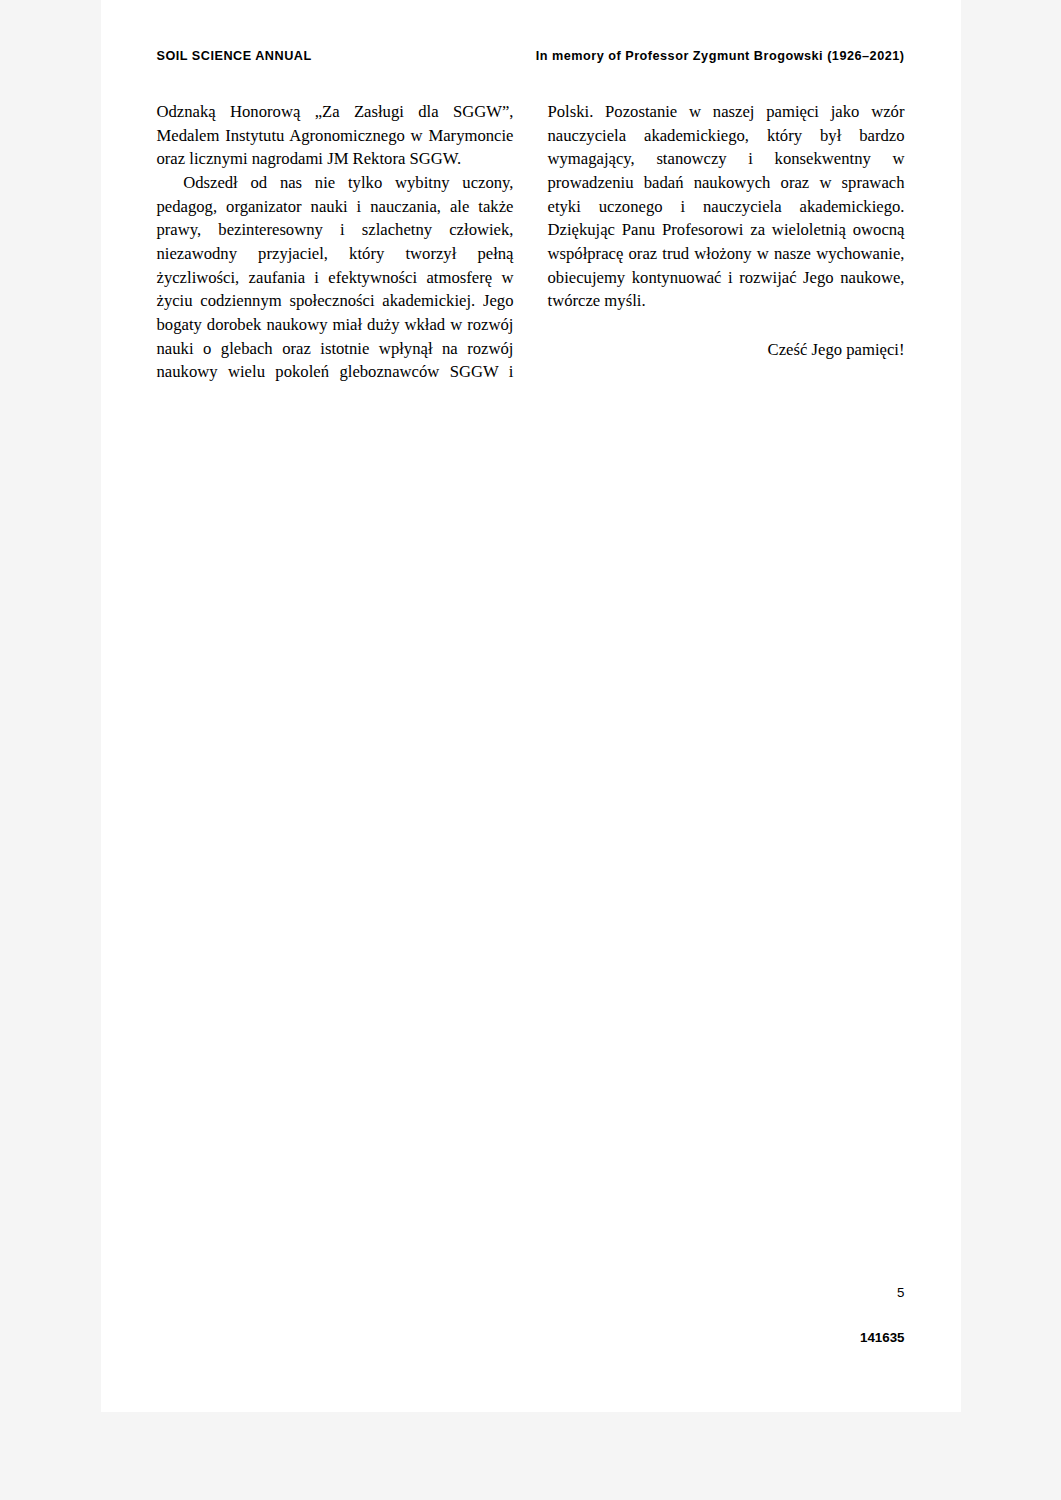Soil Science Annual
In memory of Professor Zygmunt Brogowski (1926–2021)
Odznaką Honorową „Za Zasługi dla SGGW”, Medalem Instytutu Agronomicznego w Marymoncie oraz licznymi nagrodami JM Rektora SGGW.
Odszedł od nas nie tylko wybitny uczony, pedagog, organizator nauki i nauczania, ale także prawy, bezinteresowny i szlachetny człowiek, niezawodny przyjaciel, który tworzył pełną życzliwości, zaufania i efektywności atmosferę w życiu codziennym społeczności akademickiej. Jego bogaty dorobek naukowy miał duży wkład w rozwój nauki o glebach oraz istotnie wpłynął na rozwój naukowy wielu pokoleń gleboznawców SGGW i Polski. Pozostanie w naszej pamięci jako wzór nauczyciela akademickiego, który był bardzo wymagający, stanowczy i konsekwentny w prowadzeniu badań naukowych oraz w sprawach etyki uczonego i nauczyciela akademickiego. Dziękując Panu Profesorowi za wieloletnią owocną współpracę oraz trud włożony w nasze wychowanie, obiecujemy kontynuować i rozwijać Jego naukowe, twórcze myśli.
Cześć Jego pamięci!
5
141635